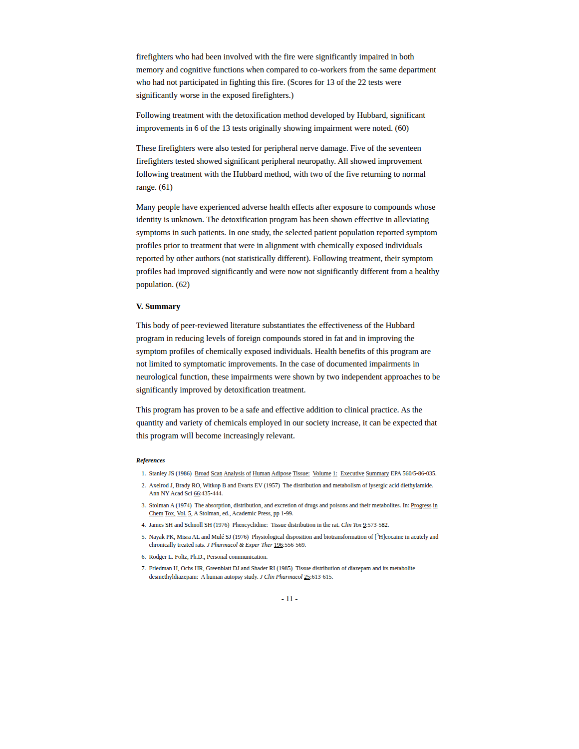firefighters who had been involved with the fire were significantly impaired in both memory and cognitive functions when compared to co-workers from the same department who had not participated in fighting this fire. (Scores for 13 of the 22 tests were significantly worse in the exposed firefighters.)
Following treatment with the detoxification method developed by Hubbard, significant improvements in 6 of the 13 tests originally showing impairment were noted. (60)
These firefighters were also tested for peripheral nerve damage. Five of the seventeen firefighters tested showed significant peripheral neuropathy. All showed improvement following treatment with the Hubbard method, with two of the five returning to normal range. (61)
Many people have experienced adverse health effects after exposure to compounds whose identity is unknown. The detoxification program has been shown effective in alleviating symptoms in such patients. In one study, the selected patient population reported symptom profiles prior to treatment that were in alignment with chemically exposed individuals reported by other authors (not statistically different). Following treatment, their symptom profiles had improved significantly and were now not significantly different from a healthy population. (62)
V. Summary
This body of peer-reviewed literature substantiates the effectiveness of the Hubbard program in reducing levels of foreign compounds stored in fat and in improving the symptom profiles of chemically exposed individuals. Health benefits of this program are not limited to symptomatic improvements. In the case of documented impairments in neurological function, these impairments were shown by two independent approaches to be significantly improved by detoxification treatment.
This program has proven to be a safe and effective addition to clinical practice. As the quantity and variety of chemicals employed in our society increase, it can be expected that this program will become increasingly relevant.
References
Stanley JS (1986) Broad Scan Analysis of Human Adipose Tissue: Volume 1: Executive Summary EPA 560/5-86-035.
Axelrod J, Brady RO, Witkop B and Evarts EV (1957) The distribution and metabolism of lysergic acid diethylamide. Ann NY Acad Sci 66:435-444.
Stolman A (1974) The absorption, distribution, and excretion of drugs and poisons and their metabolites. In: Progress in Chem Tox, Vol. 5, A Stolman, ed., Academic Press, pp 1-99.
James SH and Schnoll SH (1976) Phencyclidine: Tissue distribution in the rat. Clin Tox 9:573-582.
Nayak PK, Misra AL and Mulé SJ (1976) Physiological disposition and biotransformation of [3H]cocaine in acutely and chronically treated rats. J Pharmacol & Exper Ther 196:556-569.
Rodger L. Foltz, Ph.D., Personal communication.
Friedman H, Ochs HR, Greenblatt DJ and Shader RI (1985) Tissue distribution of diazepam and its metabolite desmethyldiazepam: A human autopsy study. J Clin Pharmacol 25:613-615.
- 11 -